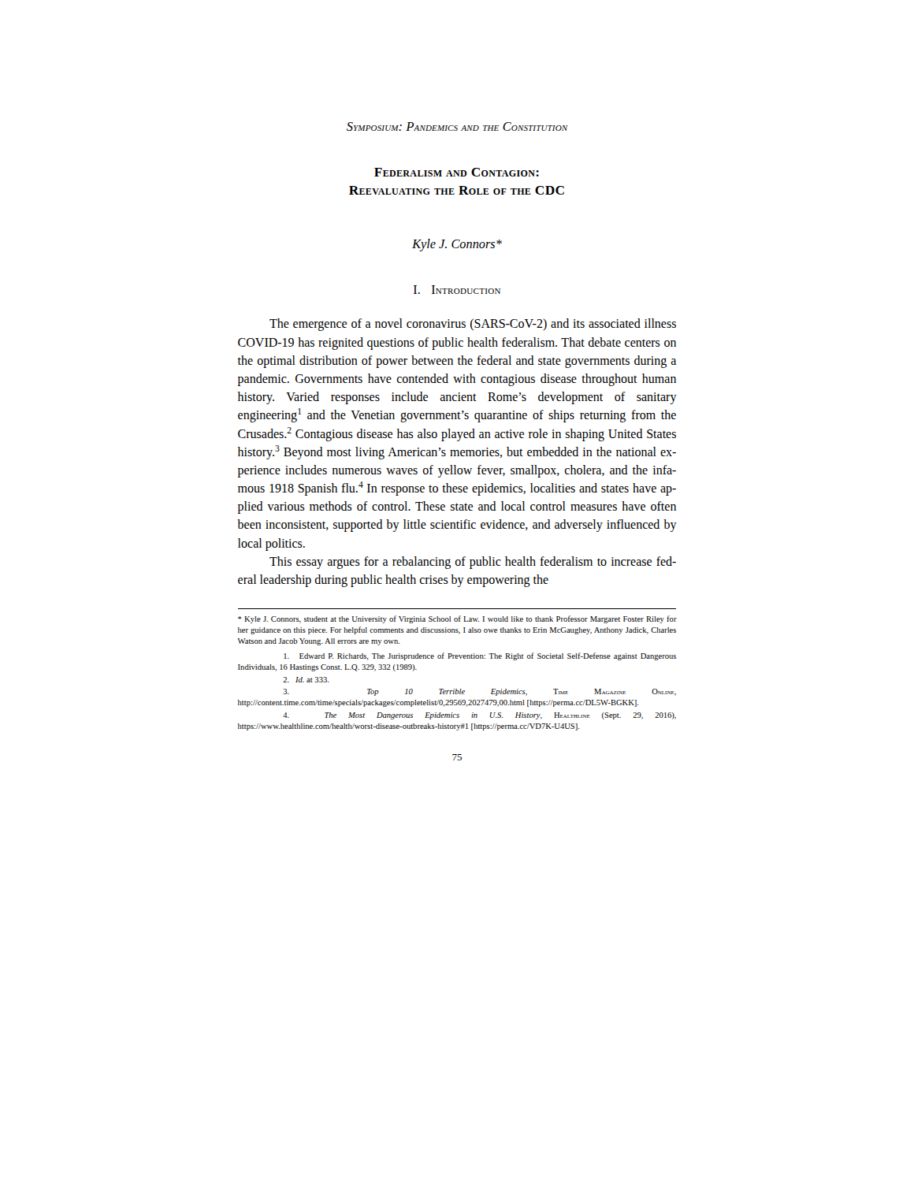Symposium: Pandemics and the Constitution
Federalism and Contagion:
Reevaluating the Role of the CDC
Kyle J. Connors*
I. Introduction
The emergence of a novel coronavirus (SARS-CoV-2) and its associated illness COVID-19 has reignited questions of public health federalism. That debate centers on the optimal distribution of power between the federal and state governments during a pandemic. Governments have contended with contagious disease throughout human history. Varied responses include ancient Rome’s development of sanitary engineering1 and the Venetian government’s quarantine of ships returning from the Crusades.2 Contagious disease has also played an active role in shaping United States history.3 Beyond most living American’s memories, but embedded in the national experience includes numerous waves of yellow fever, smallpox, cholera, and the infamous 1918 Spanish flu.4 In response to these epidemics, localities and states have applied various methods of control. These state and local control measures have often been inconsistent, supported by little scientific evidence, and adversely influenced by local politics.
This essay argues for a rebalancing of public health federalism to increase federal leadership during public health crises by empowering the
* Kyle J. Connors, student at the University of Virginia School of Law. I would like to thank Professor Margaret Foster Riley for her guidance on this piece. For helpful comments and discussions, I also owe thanks to Erin McGaughey, Anthony Jadick, Charles Watson and Jacob Young. All errors are my own.
1. Edward P. Richards, The Jurisprudence of Prevention: The Right of Societal Self-Defense against Dangerous Individuals, 16 Hastings Const. L.Q. 329, 332 (1989).
2. Id. at 333.
3. Top 10 Terrible Epidemics, Time Magazine Online, http://content.time.com/time/specials/packages/completelist/0,29569,2027479,00.html [https://perma.cc/DL5W-BGKK].
4. The Most Dangerous Epidemics in U.S. History, Healthline (Sept. 29, 2016), https://www.healthline.com/health/worst-disease-outbreaks-history#1 [https://perma.cc/VD7K-U4US].
75